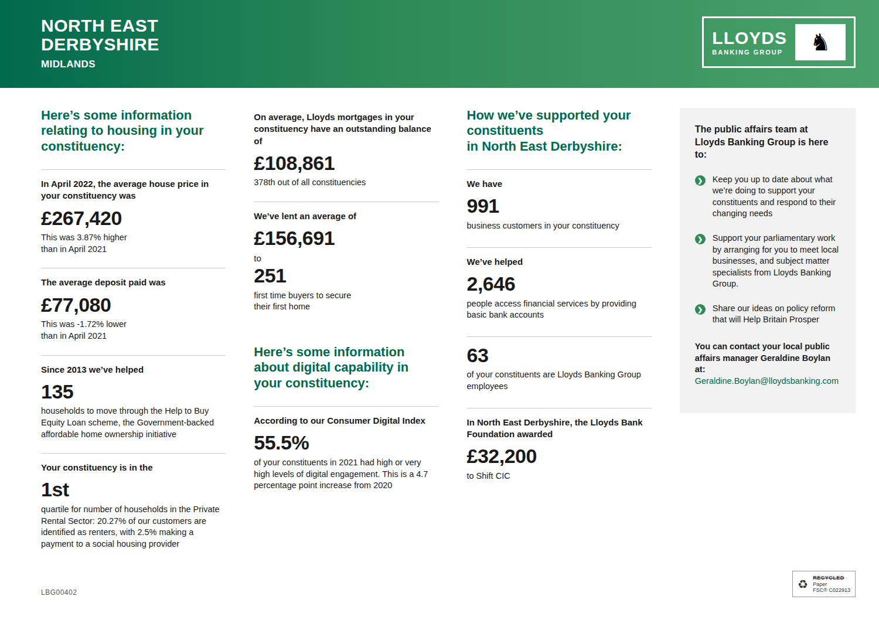North East
Derbyshire
Midlands
LLOYDS
BANKING GROUP
♞
Here’s some information relating to housing in your constituency:
In April 2022, the average house price in your constituency was
£267,420
This was 3.87% higher
than in April 2021
The average deposit paid was
£77,080
This was -1.72% lower
than in April 2021
Since 2013 we’ve helped
135
households to move through the Help to Buy Equity Loan scheme, the Government-backed affordable home ownership initiative
Your constituency is in the
1st
quartile for number of households in the Private Rental Sector: 20.27% of our customers are identified as renters, with 2.5% making a payment to a social housing provider
On average, Lloyds mortgages in your constituency have an outstanding balance of
£108,861
378th out of all constituencies
We’ve lent an average of
£156,691
to
251
first time buyers to secure
their first home
Here’s some information about digital capability in your constituency:
According to our Consumer Digital Index
55.5%
of your constituents in 2021 had high or very high levels of digital engagement. This is a 4.7 percentage point increase from 2020
How we’ve supported your constituents
in North East Derbyshire:
We have
991
business customers in your constituency
We’ve helped
2,646
people access financial services by providing basic bank accounts
63
of your constituents are Lloyds Banking Group employees
In North East Derbyshire, the Lloyds Bank Foundation awarded
£32,200
to Shift CIC
The public affairs team at Lloyds Banking Group is here to:
❯Keep you up to date about what we’re doing to support your constituents and respond to their changing needs
❯Support your parliamentary work by arranging for you to meet local businesses, and subject matter specialists from Lloyds Banking Group.
❯Share our ideas on policy reform that will Help Britain Prosper
You can contact your local public affairs manager Geraldine Boylan at:
Geraldine.Boylan@lloydsbanking.com
LBG00402
♻ RECYCLED
Paper
FSC® C022913